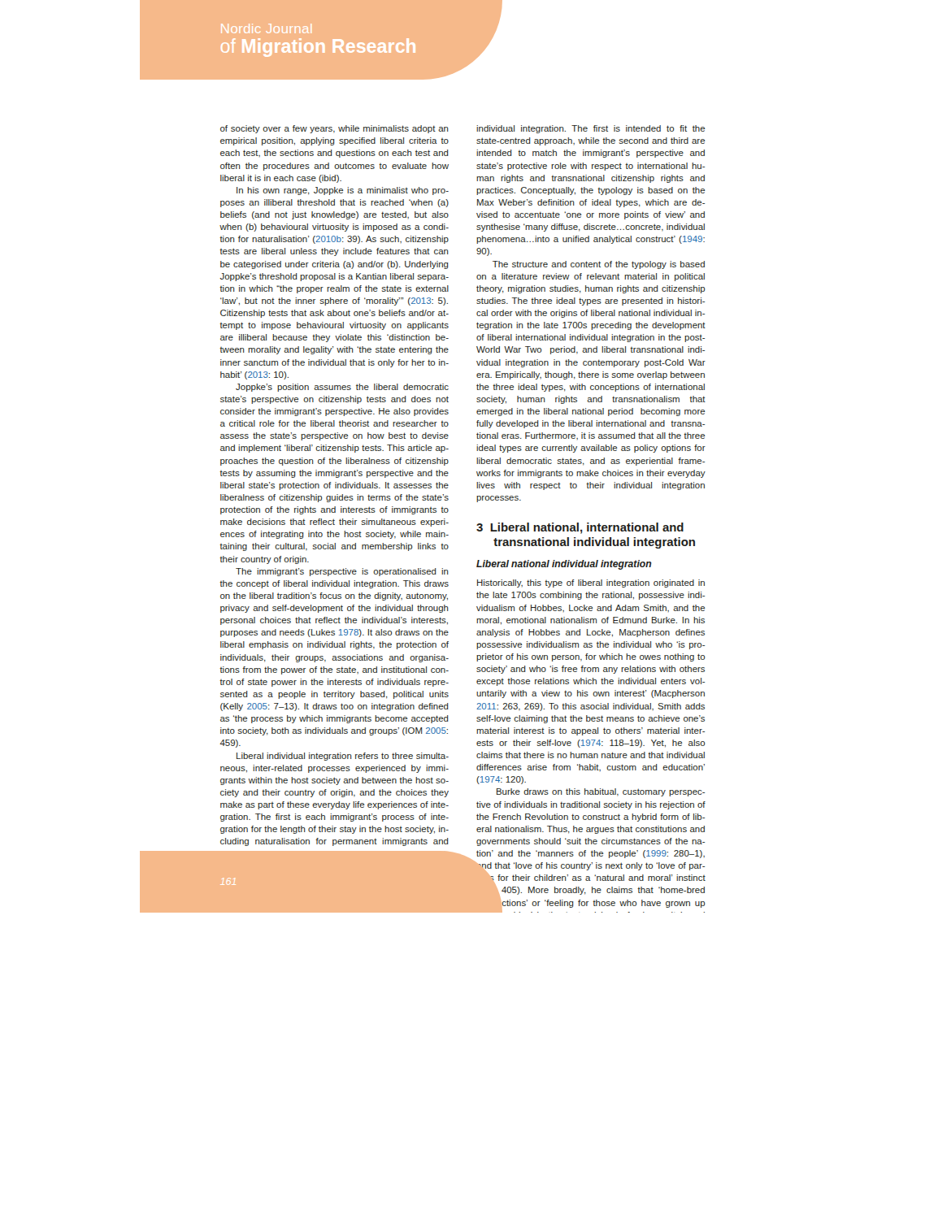Nordic Journal
of Migration Research
of society over a few years, while minimalists adopt an empirical position, applying specified liberal criteria to each test, the sections and questions on each test and often the procedures and outcomes to evaluate how liberal it is in each case (ibid).
In his own range, Joppke is a minimalist who proposes an illiberal threshold that is reached ‘when (a) beliefs (and not just knowledge) are tested, but also when (b) behavioural virtuosity is imposed as a condition for naturalisation’ (2010b: 39). As such, citizenship tests are liberal unless they include features that can be categorised under criteria (a) and/or (b). Underlying Joppke’s threshold proposal is a Kantian liberal separation in which “the proper realm of the state is external ‘law’, but not the inner sphere of ‘morality’” (2013: 5). Citizenship tests that ask about one’s beliefs and/or attempt to impose behavioural virtuosity on applicants are illiberal because they violate this ‘distinction between morality and legality’ with ‘the state entering the inner sanctum of the individual that is only for her to inhabit’ (2013: 10).
Joppke’s position assumes the liberal democratic state’s perspective on citizenship tests and does not consider the immigrant’s perspective. He also provides a critical role for the liberal theorist and researcher to assess the state’s perspective on how best to devise and implement ‘liberal’ citizenship tests. This article approaches the question of the liberalness of citizenship tests by assuming the immigrant’s perspective and the liberal state’s protection of individuals. It assesses the liberalness of citizenship guides in terms of the state’s protection of the rights and interests of immigrants to make decisions that reflect their simultaneous experiences of integrating into the host society, while maintaining their cultural, social and membership links to their country of origin.
The immigrant’s perspective is operationalised in the concept of liberal individual integration. This draws on the liberal tradition’s focus on the dignity, autonomy, privacy and self-development of the individual through personal choices that reflect the individual’s interests, purposes and needs (Lukes 1978). It also draws on the liberal emphasis on individual rights, the protection of individuals, their groups, associations and organisations from the power of the state, and institutional control of state power in the interests of individuals represented as a people in territory based, political units (Kelly 2005: 7–13). It draws too on integration defined as ‘the process by which immigrants become accepted into society, both as individuals and groups’ (IOM 2005: 459).
Liberal individual integration refers to three simultaneous, inter-related processes experienced by immigrants within the host society and between the host society and their country of origin, and the choices they make as part of these everyday life experiences of integration. The first is each immigrant’s process of integration for the length of their stay in the host society, including naturalisation for permanent immigrants and continued integration as citizens of immigrant descent. The second is the immigrant’s practice of their national culture of origin in the host society or national minority culture, including language, religion and, for some immigrants, family reunification, family formation, child rearing and education of their children. The third is participation in one or more of the following: transnational social networks of family, friends and acquaintances; business enterprises; and home country membership through dual citizenship and/or political and civil society activities in their country of origin.
To encompass the three processes of liberal individual integration, a typology is constructed based on the immigrant’s perspective and the liberal state’s protective role. This distinguishes between three ideal types of liberal national, international and transnational individual integration. The first is intended to fit the state-centred approach, while the second and third are intended to match the immigrant’s perspective and state’s protective role with respect to international human rights and transnational citizenship rights and practices. Conceptually, the typology is based on the Max Weber’s definition of ideal types, which are devised to accentuate ‘one or more points of view’ and synthesise ‘many diffuse, discrete…concrete, individual phenomena…into a unified analytical construct’ (1949: 90).
The structure and content of the typology is based on a literature review of relevant material in political theory, migration studies, human rights and citizenship studies. The three ideal types are presented in historical order with the origins of liberal national individual integration in the late 1700s preceding the development of liberal international individual integration in the post-World War Two period, and liberal transnational individual integration in the contemporary post-Cold War era. Empirically, though, there is some overlap between the three ideal types, with conceptions of international society, human rights and transnationalism that emerged in the liberal national period becoming more fully developed in the liberal international and transnational eras. Furthermore, it is assumed that all the three ideal types are currently available as policy options for liberal democratic states, and as experiential frameworks for immigrants to make choices in their everyday lives with respect to their individual integration processes.
3 Liberal national, international andtransnational individual integration
Liberal national individual integration
Historically, this type of liberal integration originated in the late 1700s combining the rational, possessive individualism of Hobbes, Locke and Adam Smith, and the moral, emotional nationalism of Edmund Burke. In his analysis of Hobbes and Locke, Macpherson defines possessive individualism as the individual who ‘is proprietor of his own person, for which he owes nothing to society’ and who ‘is free from any relations with others except those relations which the individual enters voluntarily with a view to his own interest’ (Macpherson 2011: 263, 269). To this asocial individual, Smith adds self-love claiming that the best means to achieve one’s material interest is to appeal to others’ material interests or their self-love (1974: 118–19). Yet, he also claims that there is no human nature and that individual differences arise from ‘habit, custom and education’ (1974: 120).
Burke draws on this habitual, customary perspective of individuals in traditional society in his rejection of the French Revolution to construct a hybrid form of liberal nationalism. Thus, he argues that constitutions and governments should ‘suit the circumstances of the nation’ and the ‘manners of the people’ (1999: 280–1), and that ‘love of his country’ is next only to ‘love of parents for their children’ as a ‘natural and moral’ instinct (ibid: 405). More broadly, he claims that ‘home-bred connections’ or ‘feeling for those who have grown up by our sides’ is the ‘natural basis for humanity’, and that ‘to love the little platoon that we belong to in society…is the first link in the series by which we proceed towards a love of country and to mankind’ (ibid: 437).
This mixing of a rational individual who acts on one’s interests in contracting with other individuals in society, and a moral individual who is emotionally attached to one’s nation-state and national culture, is a powerful combination of rationality, morality and emotionality intersecting in the body of the person and the body politic. It sets the
161